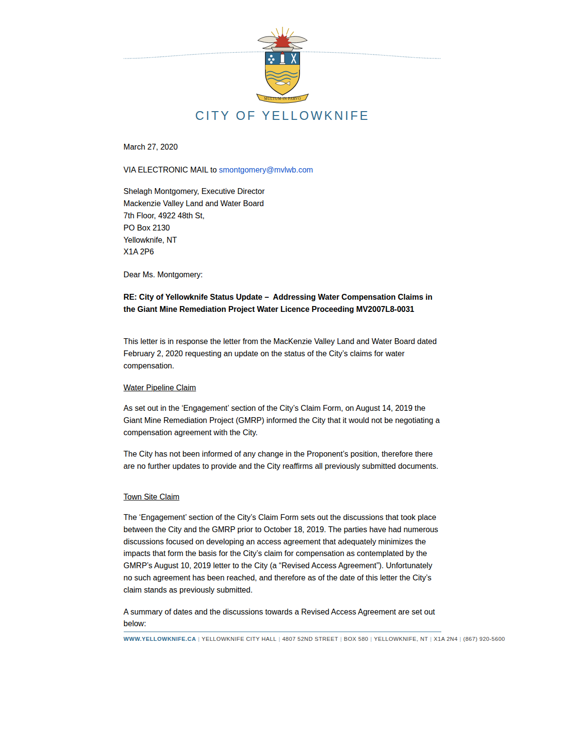MULTUM IN PARVO
CITY OF YELLOWKNIFE
March 27, 2020
VIA ELECTRONIC MAIL to smontgomery@mvlwb.com
Shelagh Montgomery, Executive Director
Mackenzie Valley Land and Water Board
7th Floor, 4922 48th St,
PO Box 2130
Yellowknife, NT
X1A 2P6
Dear Ms. Montgomery:
RE: City of Yellowknife Status Update – Addressing Water Compensation Claims in the Giant Mine Remediation Project Water Licence Proceeding MV2007L8-0031
This letter is in response the letter from the MacKenzie Valley Land and Water Board dated February 2, 2020 requesting an update on the status of the City’s claims for water compensation.
Water Pipeline Claim
As set out in the ‘Engagement’ section of the City’s Claim Form, on August 14, 2019 the Giant Mine Remediation Project (GMRP) informed the City that it would not be negotiating a compensation agreement with the City.
The City has not been informed of any change in the Proponent’s position, therefore there are no further updates to provide and the City reaffirms all previously submitted documents.
Town Site Claim
The ‘Engagement’ section of the City’s Claim Form sets out the discussions that took place between the City and the GMRP prior to October 18, 2019. The parties have had numerous discussions focused on developing an access agreement that adequately minimizes the impacts that form the basis for the City’s claim for compensation as contemplated by the GMRP’s August 10, 2019 letter to the City (a “Revised Access Agreement”). Unfortunately no such agreement has been reached, and therefore as of the date of this letter the City’s claim stands as previously submitted.
A summary of dates and the discussions towards a Revised Access Agreement are set out below:
WWW.YELLOWKNIFE.CA|YELLOWKNIFE CITY HALL|4807 52ND STREET|BOX 580|YELLOWKNIFE, NT|X1A 2N4|(867) 920-5600